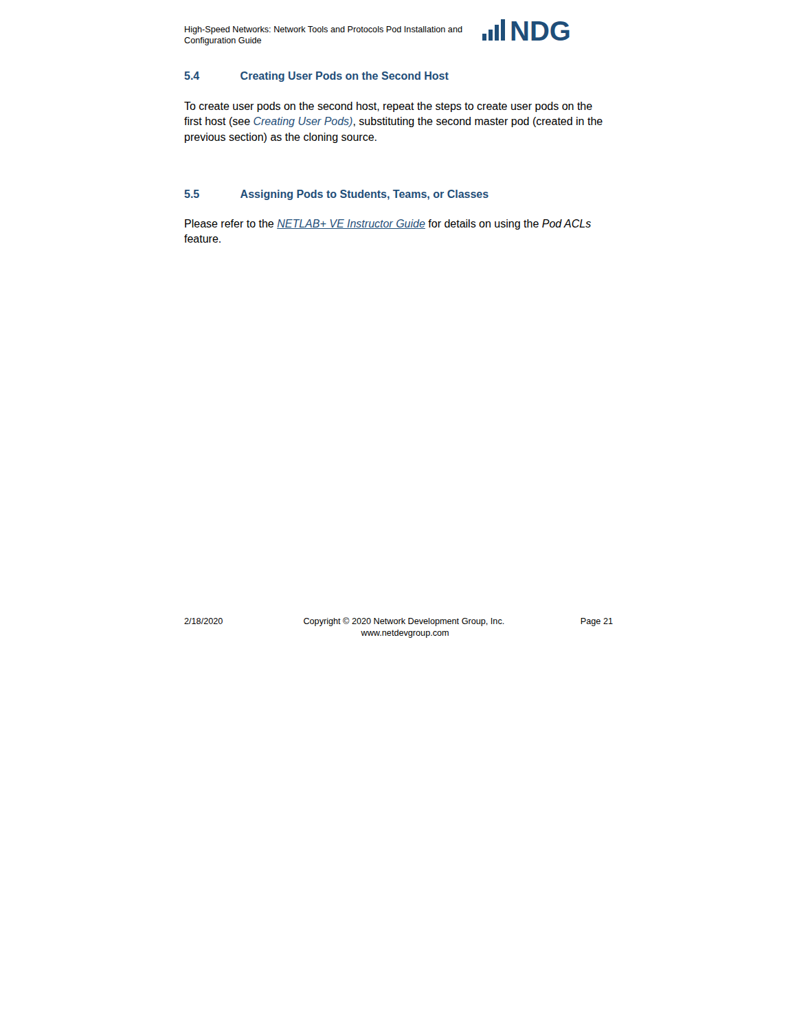High-Speed Networks: Network Tools and Protocols Pod Installation and Configuration Guide
NDG logo NDG
5.4 Creating User Pods on the Second Host
To create user pods on the second host, repeat the steps to create user pods on the first host (see Creating User Pods), substituting the second master pod (created in the previous section) as the cloning source.
5.5 Assigning Pods to Students, Teams, or Classes
Please refer to the NETLAB+ VE Instructor Guide for details on using the Pod ACLs feature.
2/18/2020
Copyright © 2020 Network Development Group, Inc. www.netdevgroup.com
Page 21